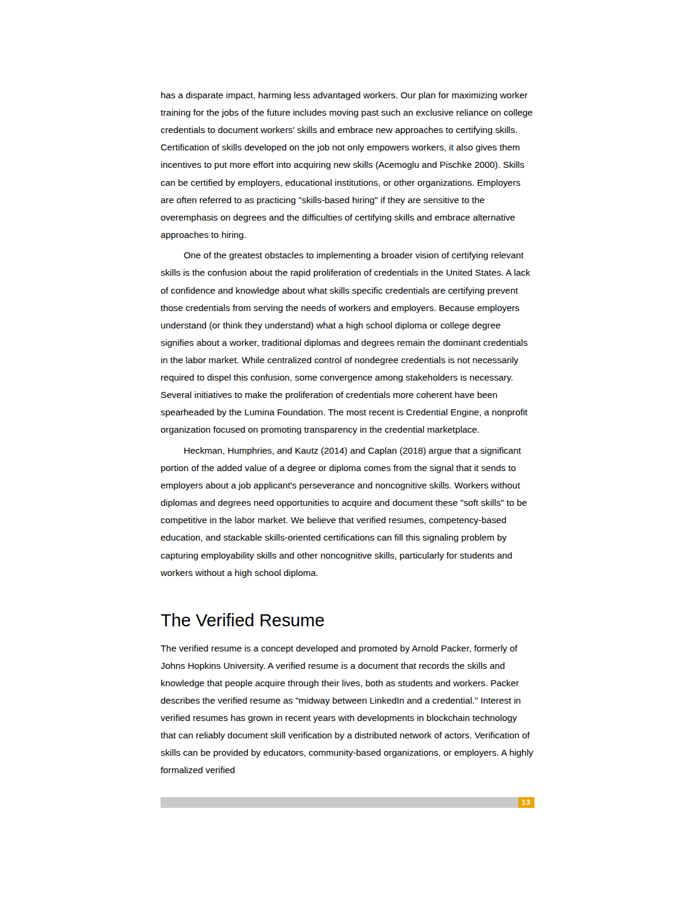has a disparate impact, harming less advantaged workers. Our plan for maximizing worker training for the jobs of the future includes moving past such an exclusive reliance on college credentials to document workers' skills and embrace new approaches to certifying skills. Certification of skills developed on the job not only empowers workers, it also gives them incentives to put more effort into acquiring new skills (Acemoglu and Pischke 2000). Skills can be certified by employers, educational institutions, or other organizations. Employers are often referred to as practicing "skills-based hiring" if they are sensitive to the overemphasis on degrees and the difficulties of certifying skills and embrace alternative approaches to hiring.
One of the greatest obstacles to implementing a broader vision of certifying relevant skills is the confusion about the rapid proliferation of credentials in the United States. A lack of confidence and knowledge about what skills specific credentials are certifying prevent those credentials from serving the needs of workers and employers. Because employers understand (or think they understand) what a high school diploma or college degree signifies about a worker, traditional diplomas and degrees remain the dominant credentials in the labor market. While centralized control of nondegree credentials is not necessarily required to dispel this confusion, some convergence among stakeholders is necessary. Several initiatives to make the proliferation of credentials more coherent have been spearheaded by the Lumina Foundation. The most recent is Credential Engine, a nonprofit organization focused on promoting transparency in the credential marketplace.
Heckman, Humphries, and Kautz (2014) and Caplan (2018) argue that a significant portion of the added value of a degree or diploma comes from the signal that it sends to employers about a job applicant's perseverance and noncognitive skills. Workers without diplomas and degrees need opportunities to acquire and document these "soft skills" to be competitive in the labor market. We believe that verified resumes, competency-based education, and stackable skills-oriented certifications can fill this signaling problem by capturing employability skills and other noncognitive skills, particularly for students and workers without a high school diploma.
The Verified Resume
The verified resume is a concept developed and promoted by Arnold Packer, formerly of Johns Hopkins University. A verified resume is a document that records the skills and knowledge that people acquire through their lives, both as students and workers. Packer describes the verified resume as "midway between LinkedIn and a credential." Interest in verified resumes has grown in recent years with developments in blockchain technology that can reliably document skill verification by a distributed network of actors. Verification of skills can be provided by educators, community-based organizations, or employers. A highly formalized verified
13